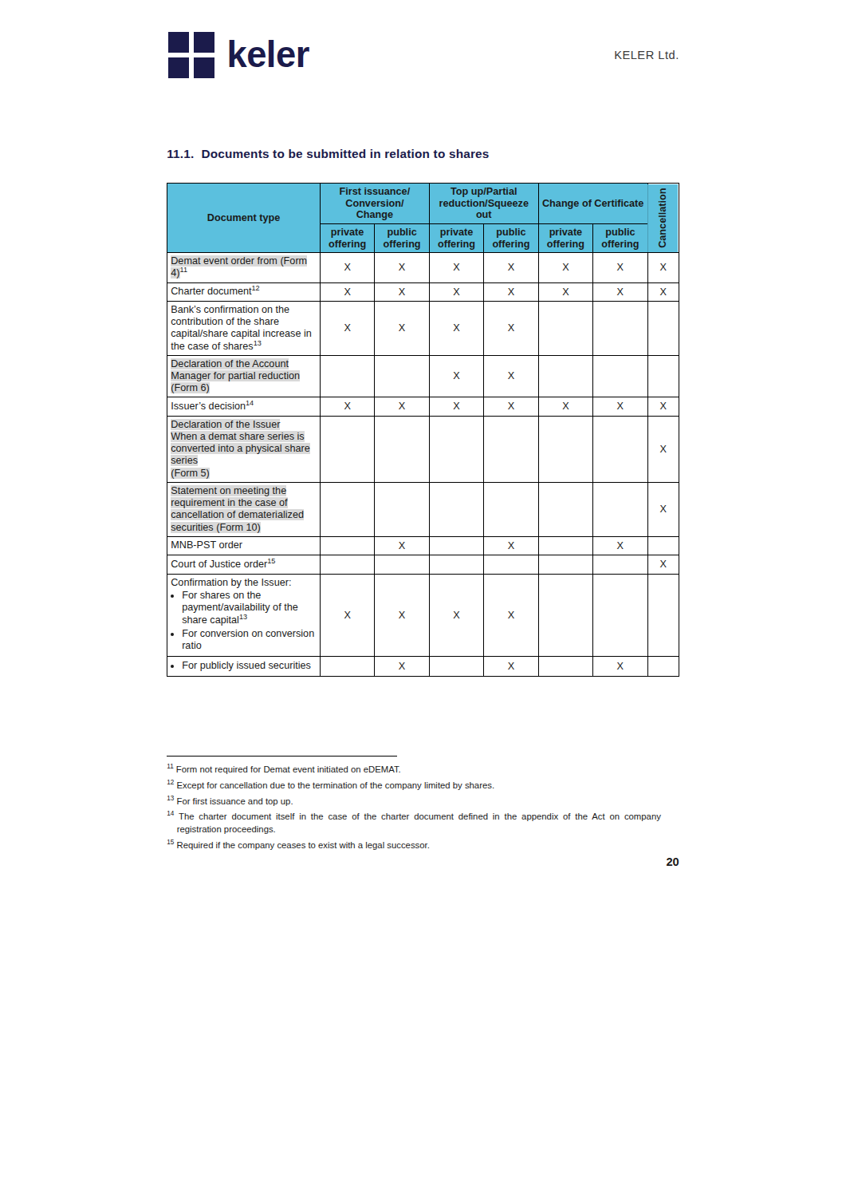keler
KELER Ltd.
11.1. Documents to be submitted in relation to shares
| Document type | First issuance/ Conversion/ Change | Top up/Partial reduction/Squeeze out | Change of Certificate | Cancellation |
| --- | --- | --- | --- | --- |
| private offering | public offering | private offering | public offering | private offering | public offering |
| Demat event order from (Form 4) 11 | X | X | X | X | X | X | X |
| Charter document 12 | X | X | X | X | X | X | X |
| Bank’s confirmation on the contribution of the share capital/share capital increase in the case of shares 13 | X | X | X | X | | | |
| Declaration of the Account Manager for partial reduction (Form 6) | | | X | X | | | |
| Issuer’s decision 14 | X | X | X | X | X | X | X |
| Declaration of the Issuer When a demat share series is converted into a physical share series (Form 5) | | | | | | | X |
| Statement on meeting the requirement in the case of cancellation of dematerialized securities (Form 10) | | | | | | | X |
| MNB-PST order | | X | | X | | X | |
| Court of Justice order 15 | | | | | | | X |
| Confirmation by the Issuer: For shares on the payment/availability of the share capital 13 For conversion on conversion ratio | X | X | X | X | | | |
| For publicly issued securities | | X | | X | | X | |
11 Form not required for Demat event initiated on eDEMAT.
12 Except for cancellation due to the termination of the company limited by shares.
13 For first issuance and top up.
14 The charter document itself in the case of the charter document defined in the appendix of the Act on company registration proceedings.
15 Required if the company ceases to exist with a legal successor.
20